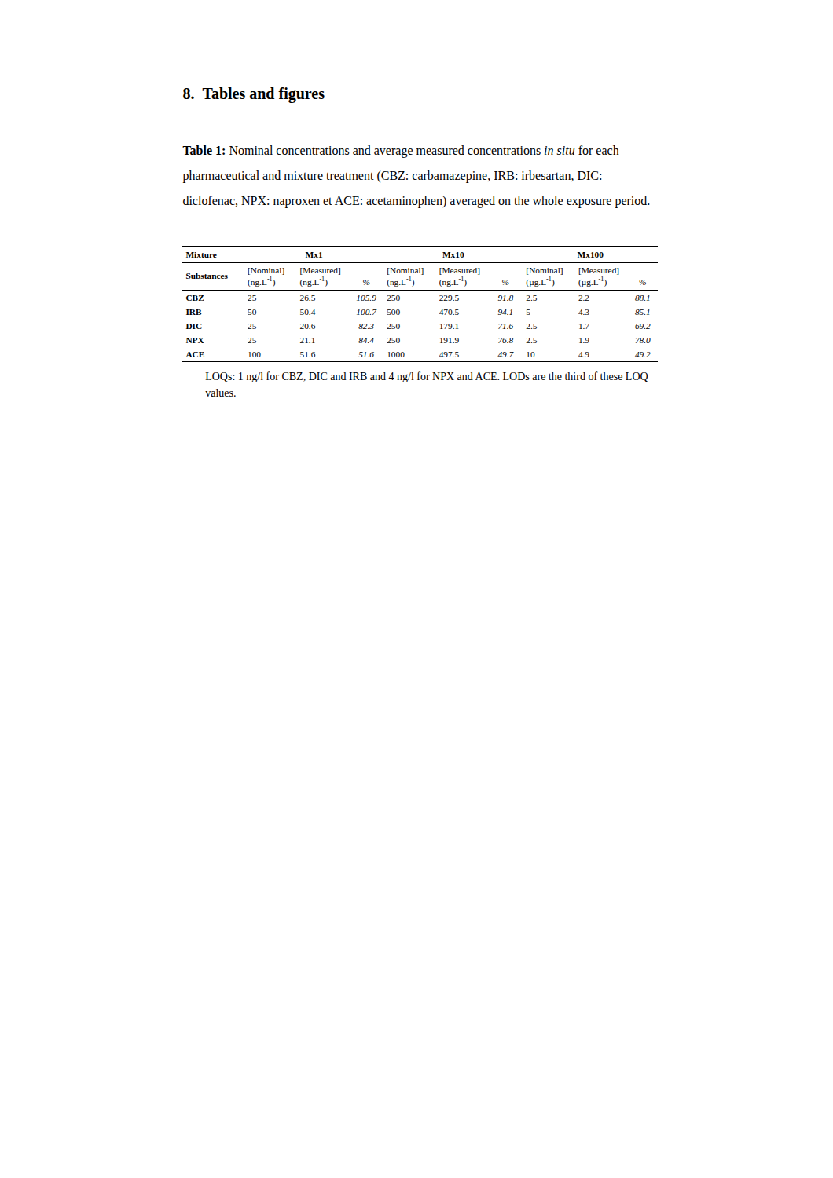8. Tables and figures
Table 1: Nominal concentrations and average measured concentrations in situ for each pharmaceutical and mixture treatment (CBZ: carbamazepine, IRB: irbesartan, DIC: diclofenac, NPX: naproxen et ACE: acetaminophen) averaged on the whole exposure period.
LOQs: 1 ng/l for CBZ, DIC and IRB and 4 ng/l for NPX and ACE. LODs are the third of these LOQ values.
| Mixture | Mx1 | Mx10 | Mx100 |
| --- | --- | --- | --- |
| Substances | [Nominal] (ng.L -1 ) | [Measured] (ng.L -1 ) | % | [Nominal] (ng.L -1 ) | [Measured] (ng.L -1 ) | % | [Nominal] (µg.L -1 ) | [Measured] (µg.L -1 ) | % |
| CBZ | 25 | 26.5 | 105.9 | 250 | 229.5 | 91.8 | 2.5 | 2.2 | 88.1 |
| IRB | 50 | 50.4 | 100.7 | 500 | 470.5 | 94.1 | 5 | 4.3 | 85.1 |
| DIC | 25 | 20.6 | 82.3 | 250 | 179.1 | 71.6 | 2.5 | 1.7 | 69.2 |
| NPX | 25 | 21.1 | 84.4 | 250 | 191.9 | 76.8 | 2.5 | 1.9 | 78.0 |
| ACE | 100 | 51.6 | 51.6 | 1000 | 497.5 | 49.7 | 10 | 4.9 | 49.2 |